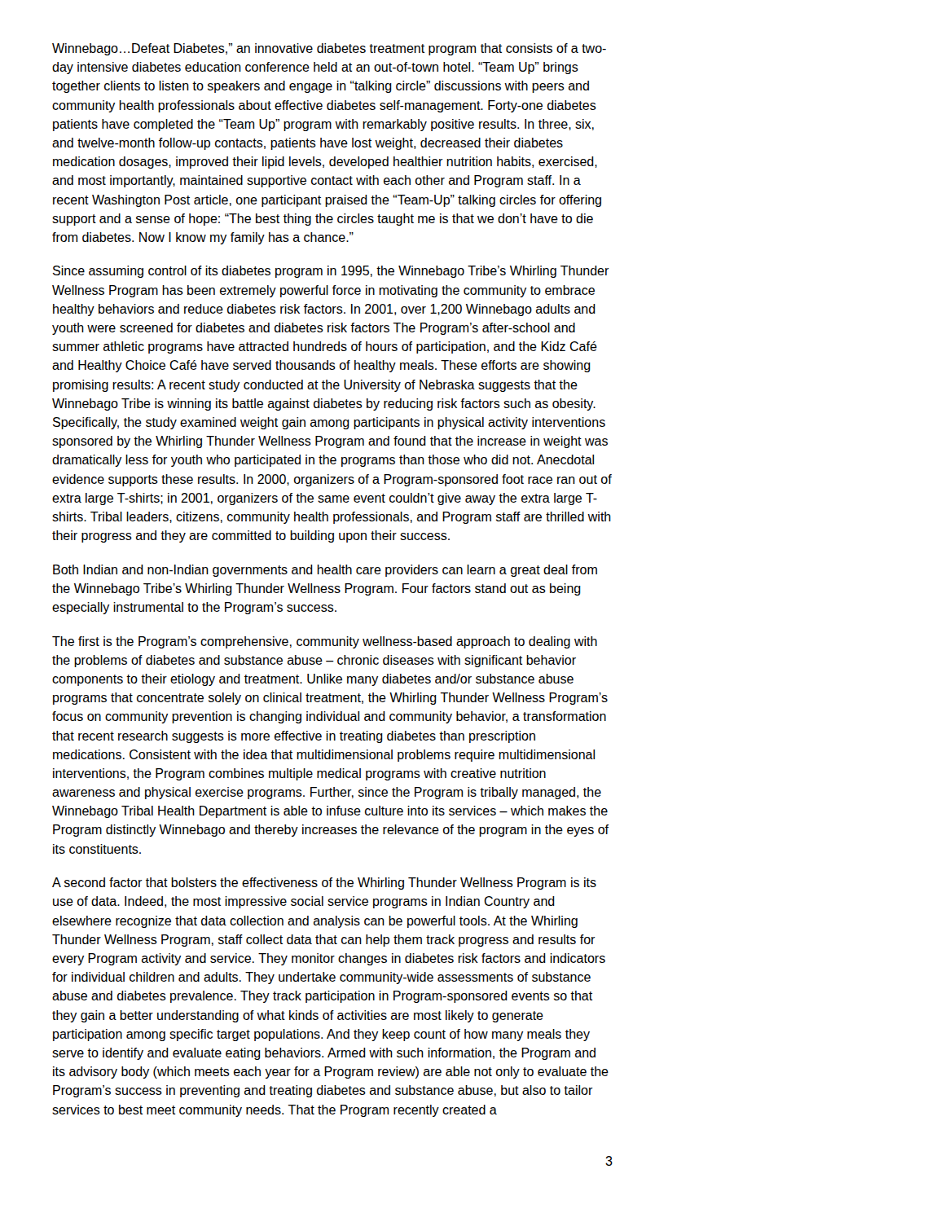Winnebago…Defeat Diabetes,” an innovative diabetes treatment program that consists of a two-day intensive diabetes education conference held at an out-of-town hotel. “Team Up” brings together clients to listen to speakers and engage in “talking circle” discussions with peers and community health professionals about effective diabetes self-management. Forty-one diabetes patients have completed the “Team Up” program with remarkably positive results. In three, six, and twelve-month follow-up contacts, patients have lost weight, decreased their diabetes medication dosages, improved their lipid levels, developed healthier nutrition habits, exercised, and most importantly, maintained supportive contact with each other and Program staff. In a recent Washington Post article, one participant praised the “Team-Up” talking circles for offering support and a sense of hope: “The best thing the circles taught me is that we don’t have to die from diabetes. Now I know my family has a chance.”
Since assuming control of its diabetes program in 1995, the Winnebago Tribe’s Whirling Thunder Wellness Program has been extremely powerful force in motivating the community to embrace healthy behaviors and reduce diabetes risk factors. In 2001, over 1,200 Winnebago adults and youth were screened for diabetes and diabetes risk factors The Program’s after-school and summer athletic programs have attracted hundreds of hours of participation, and the Kidz Café and Healthy Choice Café have served thousands of healthy meals. These efforts are showing promising results: A recent study conducted at the University of Nebraska suggests that the Winnebago Tribe is winning its battle against diabetes by reducing risk factors such as obesity. Specifically, the study examined weight gain among participants in physical activity interventions sponsored by the Whirling Thunder Wellness Program and found that the increase in weight was dramatically less for youth who participated in the programs than those who did not. Anecdotal evidence supports these results. In 2000, organizers of a Program-sponsored foot race ran out of extra large T-shirts; in 2001, organizers of the same event couldn’t give away the extra large T-shirts. Tribal leaders, citizens, community health professionals, and Program staff are thrilled with their progress and they are committed to building upon their success.
Both Indian and non-Indian governments and health care providers can learn a great deal from the Winnebago Tribe’s Whirling Thunder Wellness Program. Four factors stand out as being especially instrumental to the Program’s success.
The first is the Program’s comprehensive, community wellness-based approach to dealing with the problems of diabetes and substance abuse – chronic diseases with significant behavior components to their etiology and treatment. Unlike many diabetes and/or substance abuse programs that concentrate solely on clinical treatment, the Whirling Thunder Wellness Program’s focus on community prevention is changing individual and community behavior, a transformation that recent research suggests is more effective in treating diabetes than prescription medications. Consistent with the idea that multidimensional problems require multidimensional interventions, the Program combines multiple medical programs with creative nutrition awareness and physical exercise programs. Further, since the Program is tribally managed, the Winnebago Tribal Health Department is able to infuse culture into its services – which makes the Program distinctly Winnebago and thereby increases the relevance of the program in the eyes of its constituents.
A second factor that bolsters the effectiveness of the Whirling Thunder Wellness Program is its use of data. Indeed, the most impressive social service programs in Indian Country and elsewhere recognize that data collection and analysis can be powerful tools. At the Whirling Thunder Wellness Program, staff collect data that can help them track progress and results for every Program activity and service. They monitor changes in diabetes risk factors and indicators for individual children and adults. They undertake community-wide assessments of substance abuse and diabetes prevalence. They track participation in Program-sponsored events so that they gain a better understanding of what kinds of activities are most likely to generate participation among specific target populations. And they keep count of how many meals they serve to identify and evaluate eating behaviors. Armed with such information, the Program and its advisory body (which meets each year for a Program review) are able not only to evaluate the Program’s success in preventing and treating diabetes and substance abuse, but also to tailor services to best meet community needs. That the Program recently created a
3